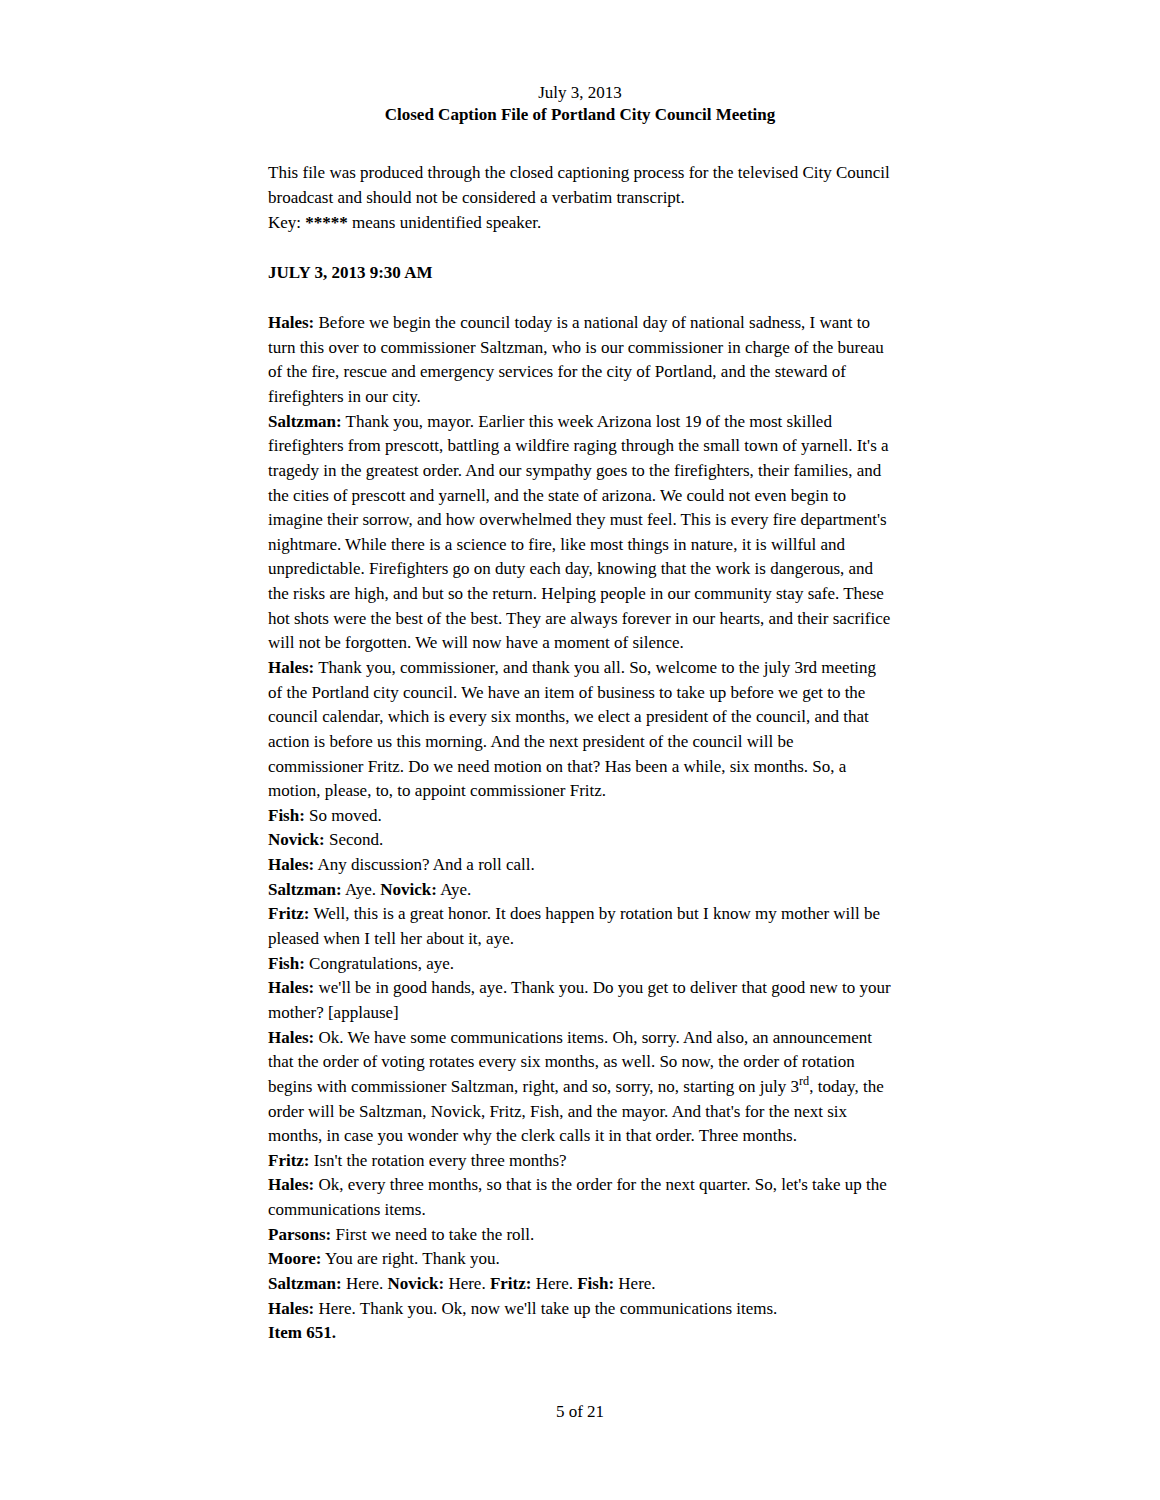July 3, 2013
Closed Caption File of Portland City Council Meeting
This file was produced through the closed captioning process for the televised City Council broadcast and should not be considered a verbatim transcript.
Key: ***** means unidentified speaker.
JULY 3, 2013 9:30 AM
Hales: Before we begin the council today is a national day of national sadness, I want to turn this over to commissioner Saltzman, who is our commissioner in charge of the bureau of the fire, rescue and emergency services for the city of Portland, and the steward of firefighters in our city.
Saltzman: Thank you, mayor. Earlier this week Arizona lost 19 of the most skilled firefighters from prescott, battling a wildfire raging through the small town of yarnell. It's a tragedy in the greatest order. And our sympathy goes to the firefighters, their families, and the cities of prescott and yarnell, and the state of arizona. We could not even begin to imagine their sorrow, and how overwhelmed they must feel. This is every fire department's nightmare. While there is a science to fire, like most things in nature, it is willful and unpredictable. Firefighters go on duty each day, knowing that the work is dangerous, and the risks are high, and but so the return. Helping people in our community stay safe. These hot shots were the best of the best. They are always forever in our hearts, and their sacrifice will not be forgotten. We will now have a moment of silence.
Hales: Thank you, commissioner, and thank you all. So, welcome to the july 3rd meeting of the Portland city council. We have an item of business to take up before we get to the council calendar, which is every six months, we elect a president of the council, and that action is before us this morning. And the next president of the council will be commissioner Fritz. Do we need motion on that? Has been a while, six months. So, a motion, please, to, to appoint commissioner Fritz.
Fish: So moved.
Novick: Second.
Hales: Any discussion? And a roll call.
Saltzman: Aye. Novick: Aye.
Fritz: Well, this is a great honor. It does happen by rotation but I know my mother will be pleased when I tell her about it, aye.
Fish: Congratulations, aye.
Hales: we'll be in good hands, aye. Thank you. Do you get to deliver that good new to your mother? [applause]
Hales: Ok. We have some communications items. Oh, sorry. And also, an announcement that the order of voting rotates every six months, as well. So now, the order of rotation begins with commissioner Saltzman, right, and so, sorry, no, starting on july 3rd, today, the order will be Saltzman, Novick, Fritz, Fish, and the mayor. And that's for the next six months, in case you wonder why the clerk calls it in that order. Three months.
Fritz: Isn't the rotation every three months?
Hales: Ok, every three months, so that is the order for the next quarter. So, let's take up the communications items.
Parsons: First we need to take the roll.
Moore: You are right. Thank you.
Saltzman: Here. Novick: Here. Fritz: Here. Fish: Here.
Hales: Here. Thank you. Ok, now we'll take up the communications items.
Item 651.
5 of 21